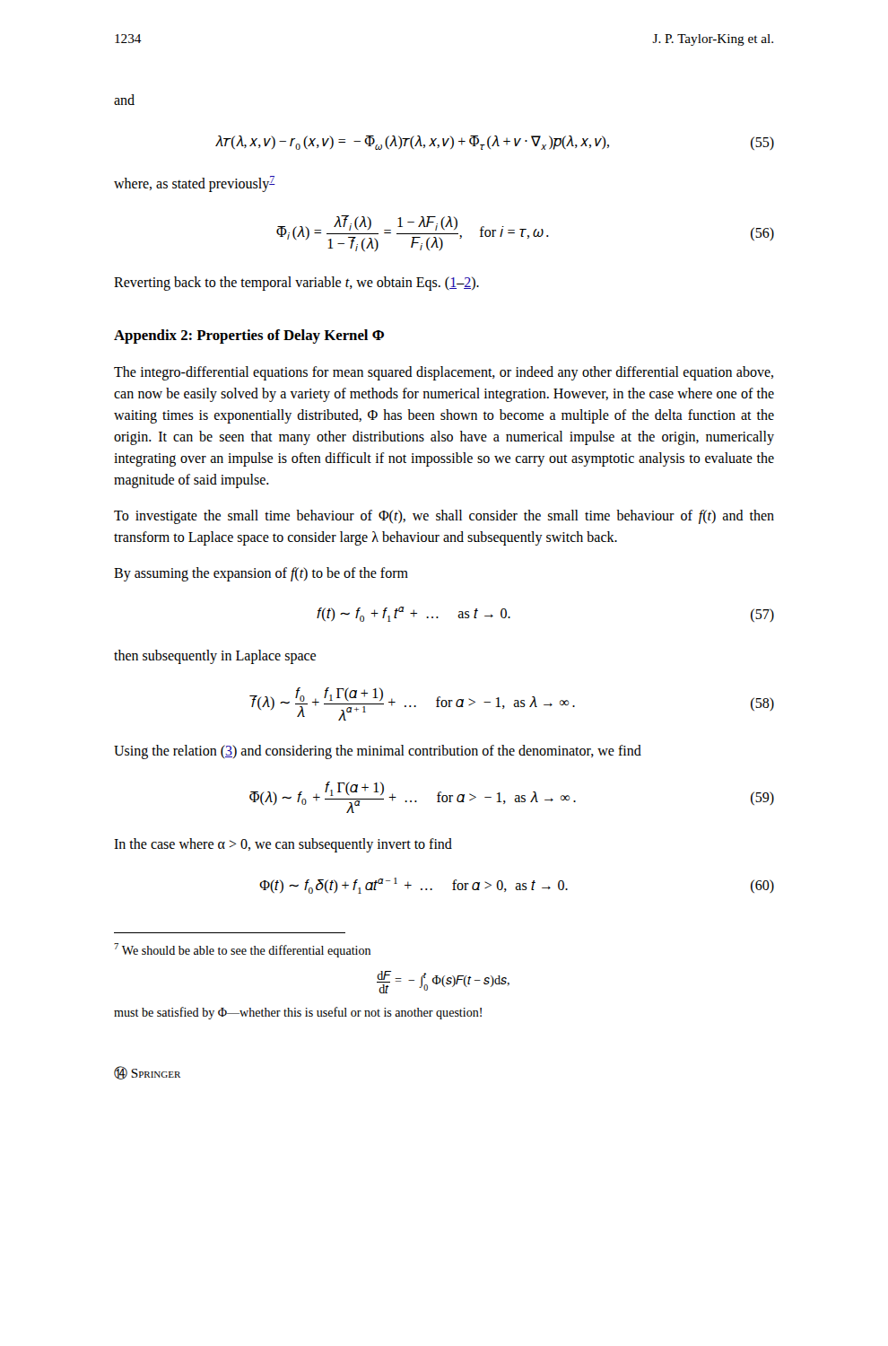1234 J. P. Taylor-King et al.
and
λ r¯ (λ,x,v) − r0 (x,v) = − Φ¯ω (λ) r¯ (λ,x,v) + Φ¯τ (λ+v·∇x) p¯ (λ,x,v) , (55)
where, as stated previously7
Φ¯i (λ) = λf¯i(λ) 1−f¯i(λ) = 1−λF¯i(λ) F¯i(λ) , for i=τ,ω. (56)
Reverting back to the temporal variable t, we obtain Eqs. (1–2).
Appendix 2: Properties of Delay Kernel Φ
The integro-differential equations for mean squared displacement, or indeed any other differential equation above, can now be easily solved by a variety of methods for numerical integration. However, in the case where one of the waiting times is exponentially distributed, Φ has been shown to become a multiple of the delta function at the origin. It can be seen that many other distributions also have a numerical impulse at the origin, numerically integrating over an impulse is often difficult if not impossible so we carry out asymptotic analysis to evaluate the magnitude of said impulse.
To investigate the small time behaviour of Φ(t), we shall consider the small time behaviour of f(t) and then transform to Laplace space to consider large λ behaviour and subsequently switch back.
By assuming the expansion of f(t) to be of the form
f(t) ∼ f0 + f1 tα + … as t→0. (57)
then subsequently in Laplace space
f¯ (λ) ∼ f0λ + f1Γ(α+1) λα+1 + … for α>−1, as λ→∞. (58)
Using the relation (3) and considering the minimal contribution of the denominator, we find
Φ¯ (λ) ∼ f0 + f1Γ(α+1) λα + … for α>−1, as λ→∞. (59)
In the case where α > 0, we can subsequently invert to find
Φ (t) ∼ f0 δ(t) + f1 α tα−1 + … for α>0, as t→0. (60)
7 We should be able to see the differential equation
dF dt = − ∫ 0 t Φ(s) F(t−s) ds,
must be satisfied by Φ—whether this is useful or not is another question!
⑭ Springer